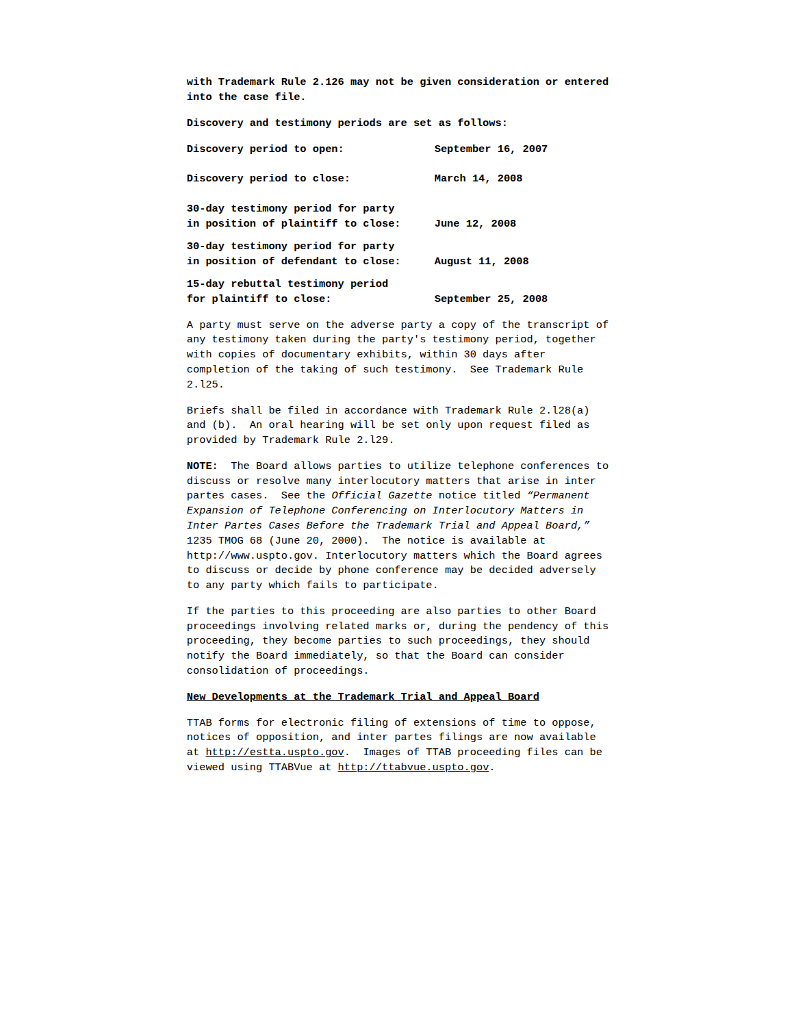with Trademark Rule 2.126 may not be given consideration or entered into the case file.
Discovery and testimony periods are set as follows:
| Discovery period to open: | September 16, 2007 |
| Discovery period to close: | March 14, 2008 |
| 30-day testimony period for party in position of plaintiff to close: | June 12, 2008 |
| 30-day testimony period for party in position of defendant to close: | August 11, 2008 |
| 15-day rebuttal testimony period for plaintiff to close: | September 25, 2008 |
A party must serve on the adverse party a copy of the transcript of any testimony taken during the party's testimony period, together with copies of documentary exhibits, within 30 days after completion of the taking of such testimony. See Trademark Rule 2.l25.
Briefs shall be filed in accordance with Trademark Rule 2.l28(a) and (b). An oral hearing will be set only upon request filed as provided by Trademark Rule 2.l29.
NOTE: The Board allows parties to utilize telephone conferences to discuss or resolve many interlocutory matters that arise in inter partes cases. See the Official Gazette notice titled “Permanent Expansion of Telephone Conferencing on Interlocutory Matters in Inter Partes Cases Before the Trademark Trial and Appeal Board,” 1235 TMOG 68 (June 20, 2000). The notice is available at http://www.uspto.gov. Interlocutory matters which the Board agrees to discuss or decide by phone conference may be decided adversely to any party which fails to participate.
If the parties to this proceeding are also parties to other Board proceedings involving related marks or, during the pendency of this proceeding, they become parties to such proceedings, they should notify the Board immediately, so that the Board can consider consolidation of proceedings.
New Developments at the Trademark Trial and Appeal Board
TTAB forms for electronic filing of extensions of time to oppose, notices of opposition, and inter partes filings are now available at http://estta.uspto.gov. Images of TTAB proceeding files can be viewed using TTABVue at http://ttabvue.uspto.gov.